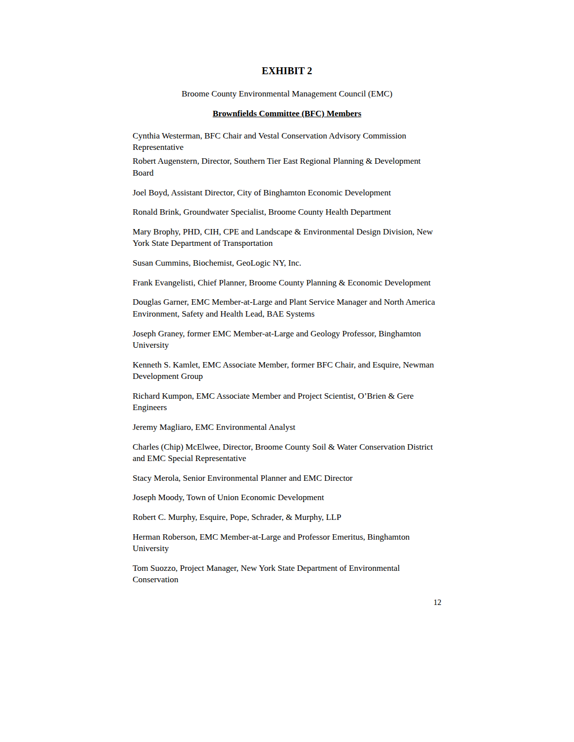EXHIBIT 2
Broome County Environmental Management Council (EMC)
Brownfields Committee (BFC) Members
Cynthia Westerman, BFC Chair and Vestal Conservation Advisory Commission Representative
Robert Augenstern, Director, Southern Tier East Regional Planning & Development Board
Joel Boyd, Assistant Director, City of Binghamton Economic Development
Ronald Brink, Groundwater Specialist, Broome County Health Department
Mary Brophy, PHD, CIH, CPE and Landscape & Environmental Design Division, New York State Department of Transportation
Susan Cummins, Biochemist, GeoLogic NY, Inc.
Frank Evangelisti, Chief Planner, Broome County Planning & Economic Development
Douglas Garner, EMC Member-at-Large and Plant Service Manager and North America Environment, Safety and Health Lead, BAE Systems
Joseph Graney, former EMC Member-at-Large and Geology Professor, Binghamton University
Kenneth S. Kamlet, EMC Associate Member, former BFC Chair, and Esquire, Newman Development Group
Richard Kumpon, EMC Associate Member and Project Scientist, O’Brien & Gere Engineers
Jeremy Magliaro, EMC Environmental Analyst
Charles (Chip) McElwee, Director, Broome County Soil & Water Conservation District and EMC Special Representative
Stacy Merola, Senior Environmental Planner and EMC Director
Joseph Moody, Town of Union Economic Development
Robert C. Murphy, Esquire, Pope, Schrader, & Murphy, LLP
Herman Roberson, EMC Member-at-Large and Professor Emeritus, Binghamton University
Tom Suozzo, Project Manager, New York State Department of Environmental Conservation
12